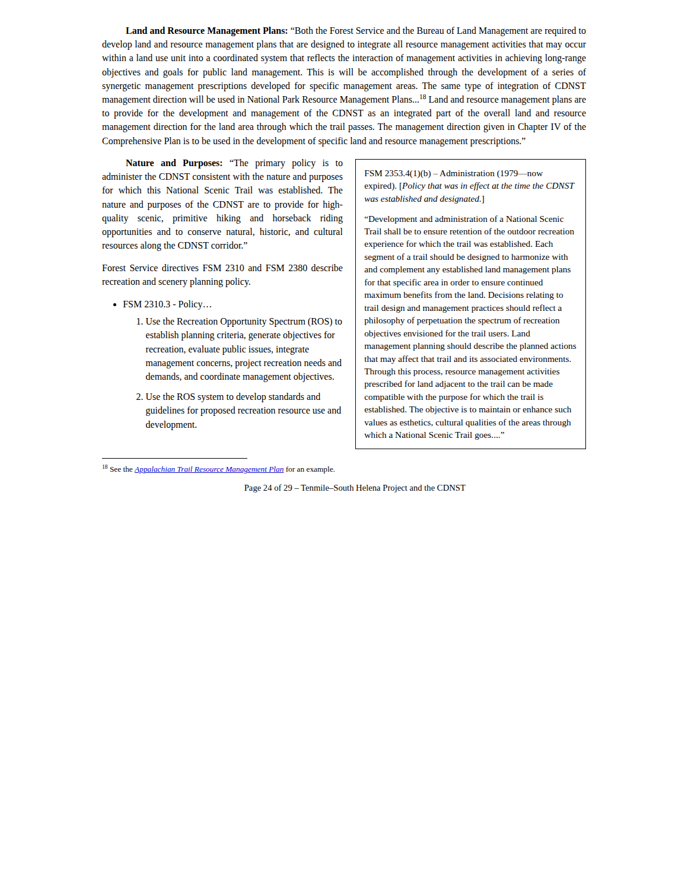Land and Resource Management Plans: “Both the Forest Service and the Bureau of Land Management are required to develop land and resource management plans that are designed to integrate all resource management activities that may occur within a land use unit into a coordinated system that reflects the interaction of management activities in achieving long-range objectives and goals for public land management. This is will be accomplished through the development of a series of synergetic management prescriptions developed for specific management areas. The same type of integration of CDNST management direction will be used in National Park Resource Management Plans...18 Land and resource management plans are to provide for the development and management of the CDNST as an integrated part of the overall land and resource management direction for the land area through which the trail passes. The management direction given in Chapter IV of the Comprehensive Plan is to be used in the development of specific land and resource management prescriptions.”
FSM 2353.4(1)(b) – Administration (1979—now expired). [Policy that was in effect at the time the CDNST was established and designated.]
“Development and administration of a National Scenic Trail shall be to ensure retention of the outdoor recreation experience for which the trail was established. Each segment of a trail should be designed to harmonize with and complement any established land management plans for that specific area in order to ensure continued maximum benefits from the land. Decisions relating to trail design and management practices should reflect a philosophy of perpetuation the spectrum of recreation objectives envisioned for the trail users. Land management planning should describe the planned actions that may affect that trail and its associated environments. Through this process, resource management activities prescribed for land adjacent to the trail can be made compatible with the purpose for which the trail is established. The objective is to maintain or enhance such values as esthetics, cultural qualities of the areas through which a National Scenic Trail goes....”
Nature and Purposes: “The primary policy is to administer the CDNST consistent with the nature and purposes for which this National Scenic Trail was established. The nature and purposes of the CDNST are to provide for high-quality scenic, primitive hiking and horseback riding opportunities and to conserve natural, historic, and cultural resources along the CDNST corridor.”
Forest Service directives FSM 2310 and FSM 2380 describe recreation and scenery planning policy.
FSM 2310.3 - Policy…
Use the Recreation Opportunity Spectrum (ROS) to establish planning criteria, generate objectives for recreation, evaluate public issues, integrate management concerns, project recreation needs and demands, and coordinate management objectives.
Use the ROS system to develop standards and guidelines for proposed recreation resource use and development.
18 See the Appalachian Trail Resource Management Plan for an example.
Page 24 of 29 – Tenmile–South Helena Project and the CDNST